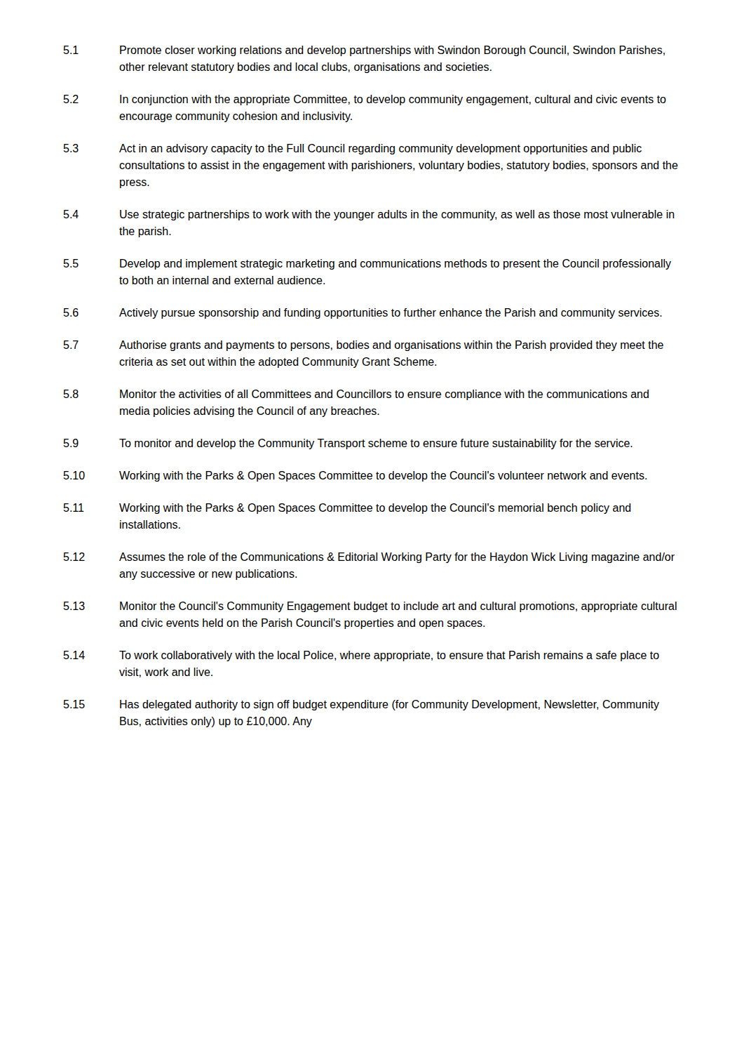5.1 Promote closer working relations and develop partnerships with Swindon Borough Council, Swindon Parishes, other relevant statutory bodies and local clubs, organisations and societies.
5.2 In conjunction with the appropriate Committee, to develop community engagement, cultural and civic events to encourage community cohesion and inclusivity.
5.3 Act in an advisory capacity to the Full Council regarding community development opportunities and public consultations to assist in the engagement with parishioners, voluntary bodies, statutory bodies, sponsors and the press.
5.4 Use strategic partnerships to work with the younger adults in the community, as well as those most vulnerable in the parish.
5.5 Develop and implement strategic marketing and communications methods to present the Council professionally to both an internal and external audience.
5.6 Actively pursue sponsorship and funding opportunities to further enhance the Parish and community services.
5.7 Authorise grants and payments to persons, bodies and organisations within the Parish provided they meet the criteria as set out within the adopted Community Grant Scheme.
5.8 Monitor the activities of all Committees and Councillors to ensure compliance with the communications and media policies advising the Council of any breaches.
5.9 To monitor and develop the Community Transport scheme to ensure future sustainability for the service.
5.10 Working with the Parks & Open Spaces Committee to develop the Council's volunteer network and events.
5.11 Working with the Parks & Open Spaces Committee to develop the Council's memorial bench policy and installations.
5.12 Assumes the role of the Communications & Editorial Working Party for the Haydon Wick Living magazine and/or any successive or new publications.
5.13 Monitor the Council's Community Engagement budget to include art and cultural promotions, appropriate cultural and civic events held on the Parish Council's properties and open spaces.
5.14 To work collaboratively with the local Police, where appropriate, to ensure that Parish remains a safe place to visit, work and live.
5.15 Has delegated authority to sign off budget expenditure (for Community Development, Newsletter, Community Bus, activities only) up to £10,000. Any